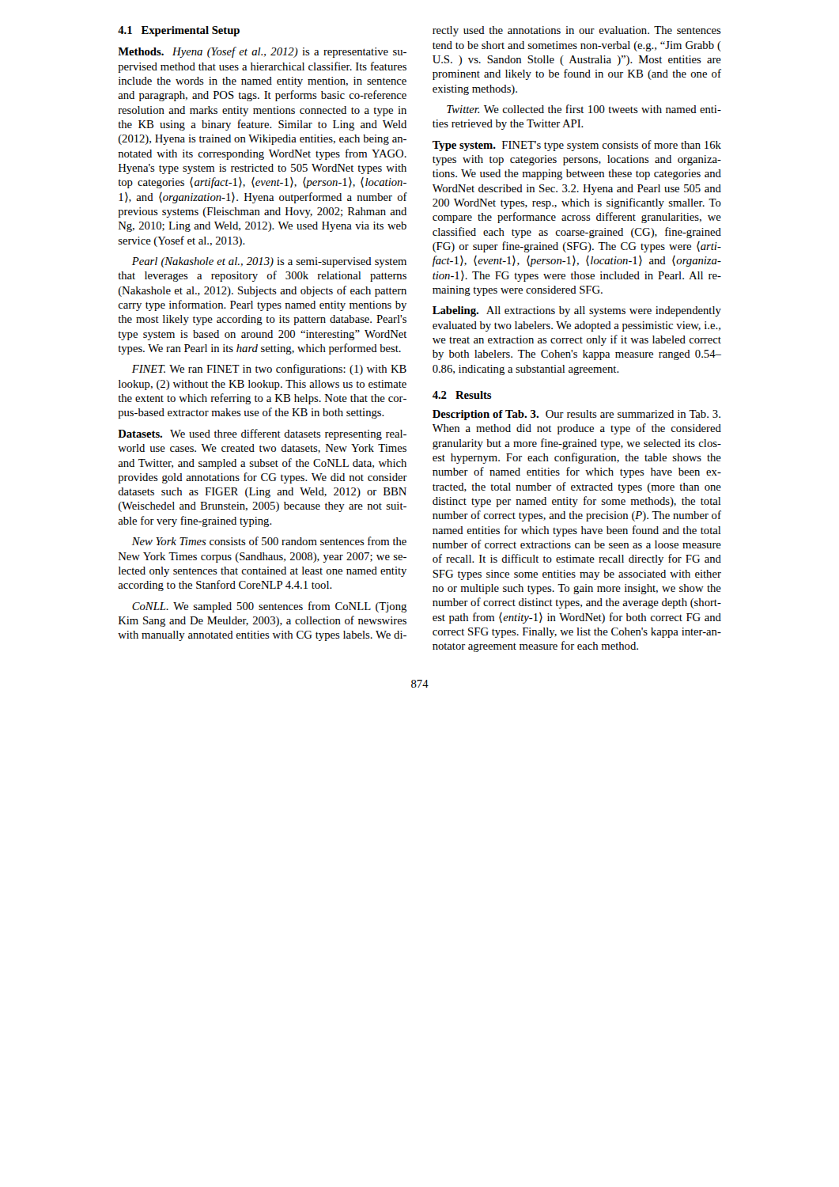4.1 Experimental Setup
Methods. Hyena (Yosef et al., 2012) is a representative supervised method that uses a hierarchical classifier. Its features include the words in the named entity mention, in sentence and paragraph, and POS tags. It performs basic co-reference resolution and marks entity mentions connected to a type in the KB using a binary feature. Similar to Ling and Weld (2012), Hyena is trained on Wikipedia entities, each being annotated with its corresponding WordNet types from YAGO. Hyena's type system is restricted to 505 WordNet types with top categories ⟨artifact-1⟩, ⟨event-1⟩, ⟨person-1⟩, ⟨location-1⟩, and ⟨organization-1⟩. Hyena outperformed a number of previous systems (Fleischman and Hovy, 2002; Rahman and Ng, 2010; Ling and Weld, 2012). We used Hyena via its web service (Yosef et al., 2013).
Pearl (Nakashole et al., 2013) is a semi-supervised system that leverages a repository of 300k relational patterns (Nakashole et al., 2012). Subjects and objects of each pattern carry type information. Pearl types named entity mentions by the most likely type according to its pattern database. Pearl's type system is based on around 200 “interesting” WordNet types. We ran Pearl in its hard setting, which performed best.
FINET. We ran FINET in two configurations: (1) with KB lookup, (2) without the KB lookup. This allows us to estimate the extent to which referring to a KB helps. Note that the corpus-based extractor makes use of the KB in both settings.
Datasets. We used three different datasets representing real-world use cases. We created two datasets, New York Times and Twitter, and sampled a subset of the CoNLL data, which provides gold annotations for CG types. We did not consider datasets such as FIGER (Ling and Weld, 2012) or BBN (Weischedel and Brunstein, 2005) because they are not suitable for very fine-grained typing.
New York Times consists of 500 random sentences from the New York Times corpus (Sandhaus, 2008), year 2007; we selected only sentences that contained at least one named entity according to the Stanford CoreNLP 4.4.1 tool.
CoNLL. We sampled 500 sentences from CoNLL (Tjong Kim Sang and De Meulder, 2003), a collection of newswires with manually annotated entities with CG types labels. We directly used the annotations in our evaluation. The sentences tend to be short and sometimes non-verbal (e.g., “Jim Grabb ( U.S. ) vs. Sandon Stolle ( Australia )”). Most entities are prominent and likely to be found in our KB (and the one of existing methods).
Twitter. We collected the first 100 tweets with named entities retrieved by the Twitter API.
Type system. FINET's type system consists of more than 16k types with top categories persons, locations and organizations. We used the mapping between these top categories and WordNet described in Sec. 3.2. Hyena and Pearl use 505 and 200 WordNet types, resp., which is significantly smaller. To compare the performance across different granularities, we classified each type as coarse-grained (CG), fine-grained (FG) or super fine-grained (SFG). The CG types were ⟨artifact-1⟩, ⟨event-1⟩, ⟨person-1⟩, ⟨location-1⟩ and ⟨organization-1⟩. The FG types were those included in Pearl. All remaining types were considered SFG.
Labeling. All extractions by all systems were independently evaluated by two labelers. We adopted a pessimistic view, i.e., we treat an extraction as correct only if it was labeled correct by both labelers. The Cohen's kappa measure ranged 0.54–0.86, indicating a substantial agreement.
4.2 Results
Description of Tab. 3. Our results are summarized in Tab. 3. When a method did not produce a type of the considered granularity but a more fine-grained type, we selected its closest hypernym. For each configuration, the table shows the number of named entities for which types have been extracted, the total number of extracted types (more than one distinct type per named entity for some methods), the total number of correct types, and the precision (P). The number of named entities for which types have been found and the total number of correct extractions can be seen as a loose measure of recall. It is difficult to estimate recall directly for FG and SFG types since some entities may be associated with either no or multiple such types. To gain more insight, we show the number of correct distinct types, and the average depth (shortest path from ⟨entity-1⟩ in WordNet) for both correct FG and correct SFG types. Finally, we list the Cohen's kappa inter-annotator agreement measure for each method.
874